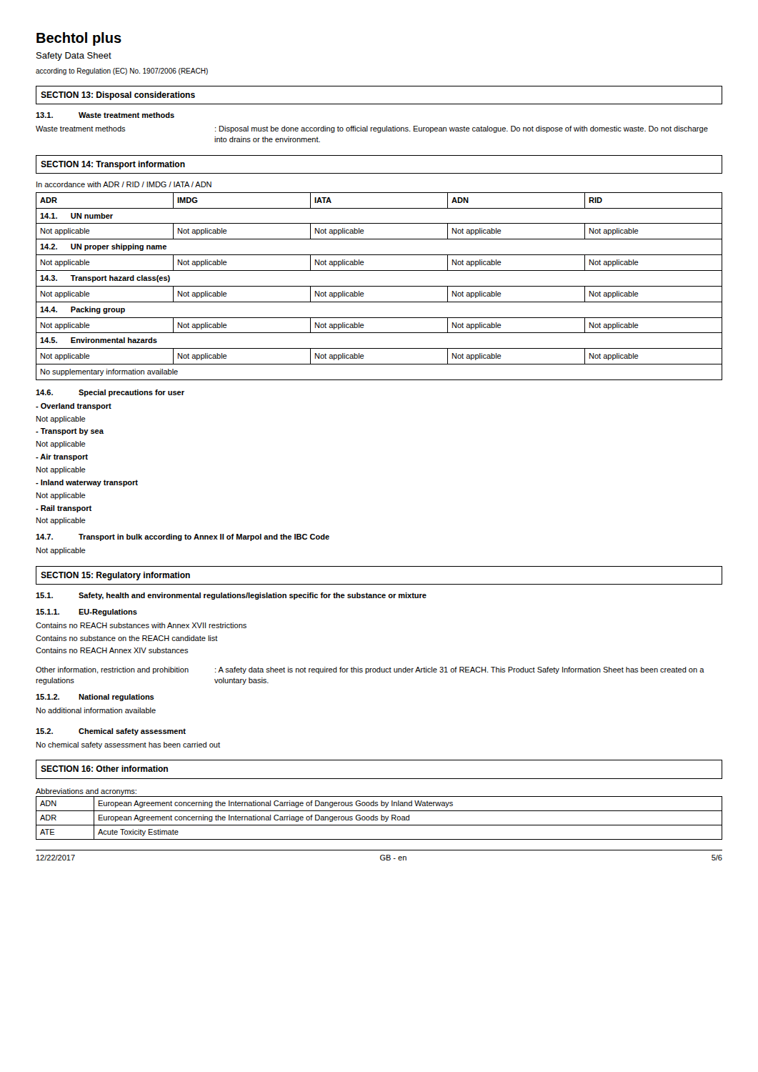Bechtol plus
Safety Data Sheet
according to Regulation (EC) No. 1907/2006 (REACH)
SECTION 13: Disposal considerations
13.1. Waste treatment methods
Waste treatment methods
: Disposal must be done according to official regulations. European waste catalogue. Do not dispose of with domestic waste. Do not discharge into drains or the environment.
SECTION 14: Transport information
In accordance with ADR / RID / IMDG / IATA / ADN
| ADR | IMDG | IATA | ADN | RID |
| --- | --- | --- | --- | --- |
| 14.1. UN number |
| Not applicable | Not applicable | Not applicable | Not applicable | Not applicable |
| 14.2. UN proper shipping name |
| Not applicable | Not applicable | Not applicable | Not applicable | Not applicable |
| 14.3. Transport hazard class(es) |
| Not applicable | Not applicable | Not applicable | Not applicable | Not applicable |
| 14.4. Packing group |
| Not applicable | Not applicable | Not applicable | Not applicable | Not applicable |
| 14.5. Environmental hazards |
| Not applicable | Not applicable | Not applicable | Not applicable | Not applicable |
| No supplementary information available |
14.6. Special precautions for user
- Overland transport
Not applicable
- Transport by sea
Not applicable
- Air transport
Not applicable
- Inland waterway transport
Not applicable
- Rail transport
Not applicable
14.7. Transport in bulk according to Annex II of Marpol and the IBC Code
Not applicable
SECTION 15: Regulatory information
15.1. Safety, health and environmental regulations/legislation specific for the substance or mixture
15.1.1. EU-Regulations
Contains no REACH substances with Annex XVII restrictions
Contains no substance on the REACH candidate list
Contains no REACH Annex XIV substances
Other information, restriction and prohibition regulations
: A safety data sheet is not required for this product under Article 31 of REACH. This Product Safety Information Sheet has been created on a voluntary basis.
15.1.2. National regulations
No additional information available
15.2. Chemical safety assessment
No chemical safety assessment has been carried out
SECTION 16: Other information
Abbreviations and acronyms:
| ADN | European Agreement concerning the International Carriage of Dangerous Goods by Inland Waterways |
| ADR | European Agreement concerning the International Carriage of Dangerous Goods by Road |
| ATE | Acute Toxicity Estimate |
12/22/2017
GB - en
5/6